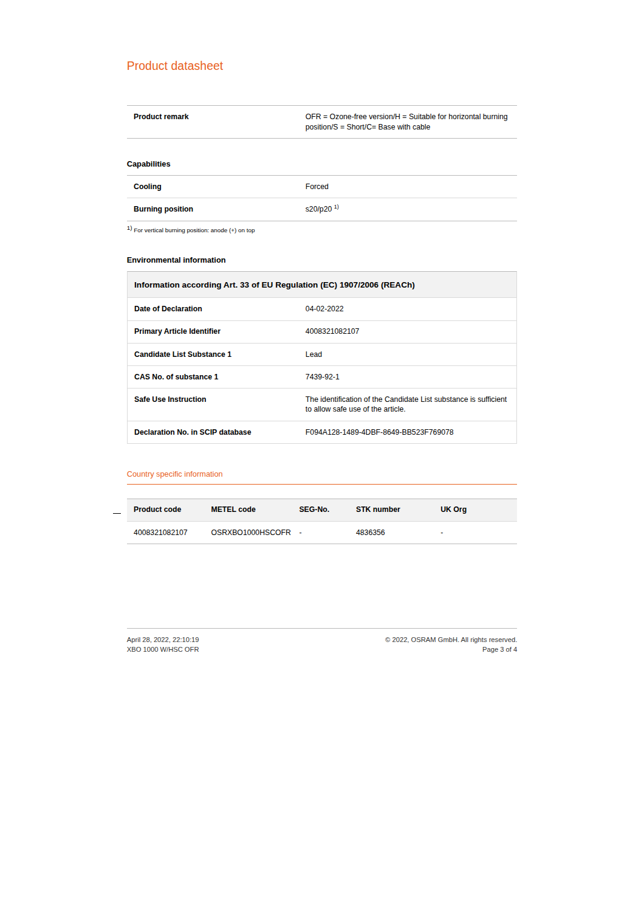Product datasheet
| Product remark | OFR = Ozone-free version/H = Suitable for horizontal burning position/S = Short/C= Base with cable |
Capabilities
| Cooling | Forced |
| Burning position | s20/p20 1) |
1) For vertical burning position: anode (+) on top
Environmental information
Information according Art. 33 of EU Regulation (EC) 1907/2006 (REACh)
| Date of Declaration | 04-02-2022 |
| Primary Article Identifier | 4008321082107 |
| Candidate List Substance 1 | Lead |
| CAS No. of substance 1 | 7439-92-1 |
| Safe Use Instruction | The identification of the Candidate List substance is sufficient to allow safe use of the article. |
| Declaration No. in SCIP database | F094A128-1489-4DBF-8649-BB523F769078 |
Country specific information
| Product code | METEL code | SEG-No. | STK number | UK Org |
| --- | --- | --- | --- | --- |
| 4008321082107 | OSRXBO1000HSCOFR | - | 4836356 | - |
April 28, 2022, 22:10:19
XBO 1000 W/HSC OFR
© 2022, OSRAM GmbH. All rights reserved.
Page 3 of 4